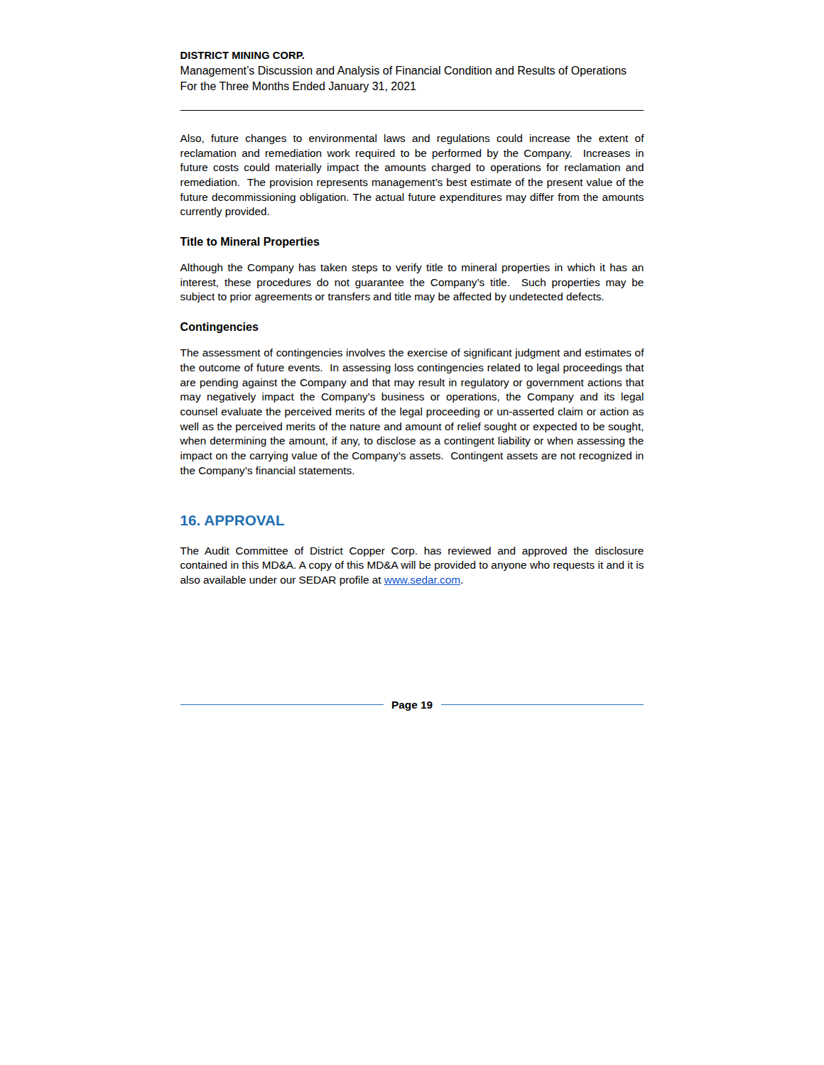DISTRICT MINING CORP.
Management’s Discussion and Analysis of Financial Condition and Results of Operations
For the Three Months Ended January 31, 2021
Also, future changes to environmental laws and regulations could increase the extent of reclamation and remediation work required to be performed by the Company. Increases in future costs could materially impact the amounts charged to operations for reclamation and remediation. The provision represents management’s best estimate of the present value of the future decommissioning obligation. The actual future expenditures may differ from the amounts currently provided.
Title to Mineral Properties
Although the Company has taken steps to verify title to mineral properties in which it has an interest, these procedures do not guarantee the Company’s title. Such properties may be subject to prior agreements or transfers and title may be affected by undetected defects.
Contingencies
The assessment of contingencies involves the exercise of significant judgment and estimates of the outcome of future events. In assessing loss contingencies related to legal proceedings that are pending against the Company and that may result in regulatory or government actions that may negatively impact the Company’s business or operations, the Company and its legal counsel evaluate the perceived merits of the legal proceeding or un-asserted claim or action as well as the perceived merits of the nature and amount of relief sought or expected to be sought, when determining the amount, if any, to disclose as a contingent liability or when assessing the impact on the carrying value of the Company’s assets. Contingent assets are not recognized in the Company’s financial statements.
16. APPROVAL
The Audit Committee of District Copper Corp. has reviewed and approved the disclosure contained in this MD&A. A copy of this MD&A will be provided to anyone who requests it and it is also available under our SEDAR profile at www.sedar.com.
Page 19